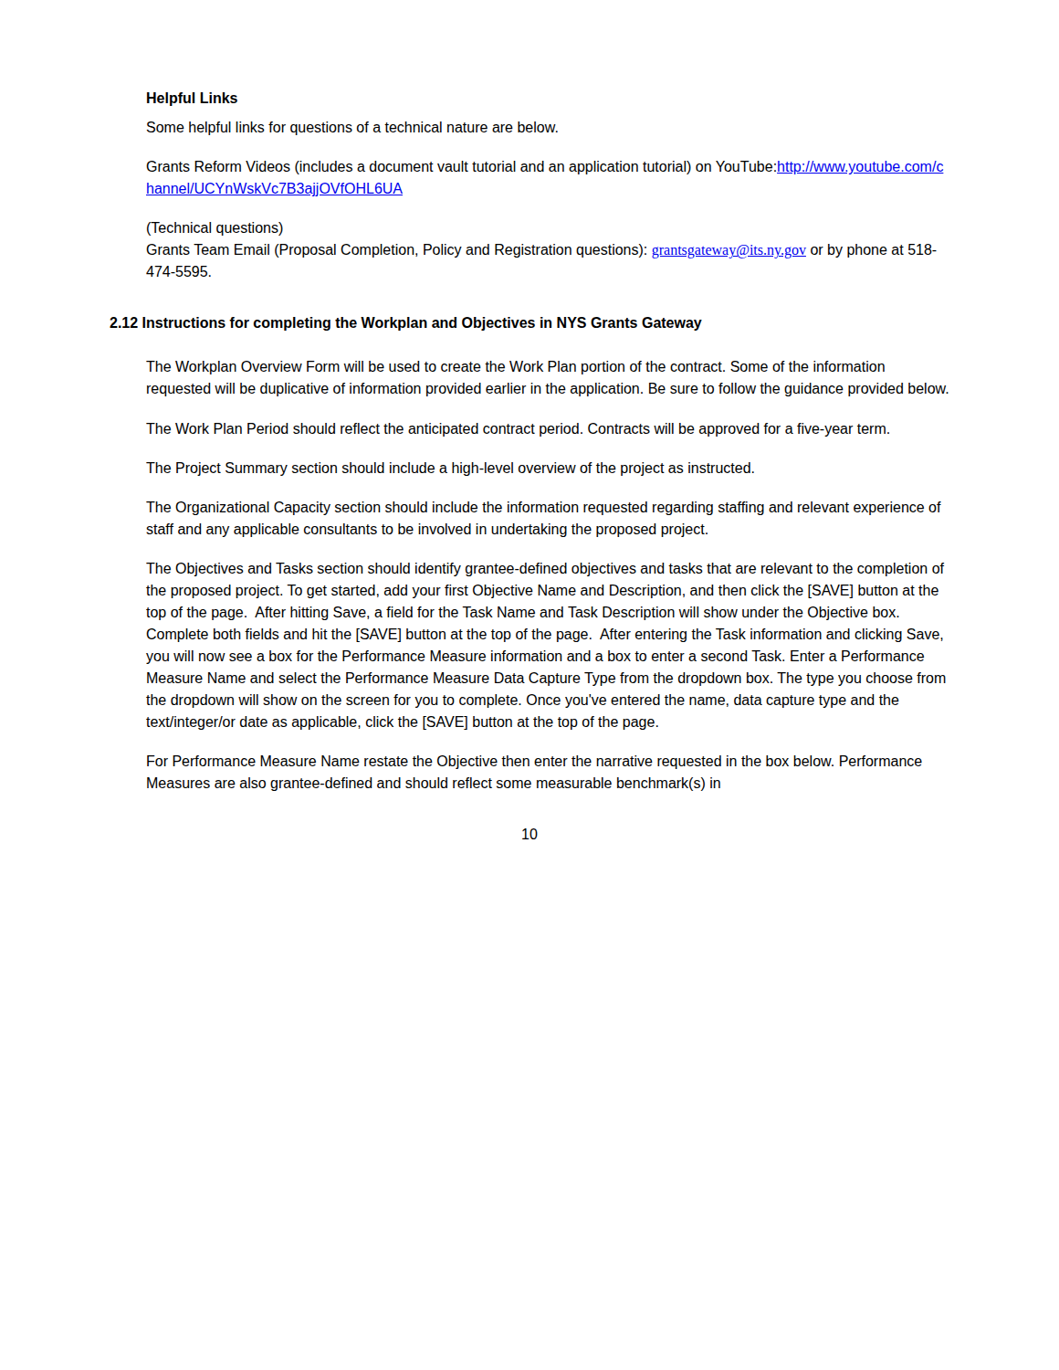Helpful Links
Some helpful links for questions of a technical nature are below.
Grants Reform Videos (includes a document vault tutorial and an application tutorial) on YouTube:http://www.youtube.com/channel/UCYnWskVc7B3ajjOVfOHL6UA
(Technical questions)
Grants Team Email (Proposal Completion, Policy and Registration questions): grantsgateway@its.ny.gov or by phone at 518-474-5595.
2.12 Instructions for completing the Workplan and Objectives in NYS Grants Gateway
The Workplan Overview Form will be used to create the Work Plan portion of the contract. Some of the information requested will be duplicative of information provided earlier in the application. Be sure to follow the guidance provided below.
The Work Plan Period should reflect the anticipated contract period. Contracts will be approved for a five-year term.
The Project Summary section should include a high-level overview of the project as instructed.
The Organizational Capacity section should include the information requested regarding staffing and relevant experience of staff and any applicable consultants to be involved in undertaking the proposed project.
The Objectives and Tasks section should identify grantee-defined objectives and tasks that are relevant to the completion of the proposed project. To get started, add your first Objective Name and Description, and then click the [SAVE] button at the top of the page. After hitting Save, a field for the Task Name and Task Description will show under the Objective box. Complete both fields and hit the [SAVE] button at the top of the page. After entering the Task information and clicking Save, you will now see a box for the Performance Measure information and a box to enter a second Task. Enter a Performance Measure Name and select the Performance Measure Data Capture Type from the dropdown box. The type you choose from the dropdown will show on the screen for you to complete. Once you've entered the name, data capture type and the text/integer/or date as applicable, click the [SAVE] button at the top of the page.
For Performance Measure Name restate the Objective then enter the narrative requested in the box below. Performance Measures are also grantee-defined and should reflect some measurable benchmark(s) in
10